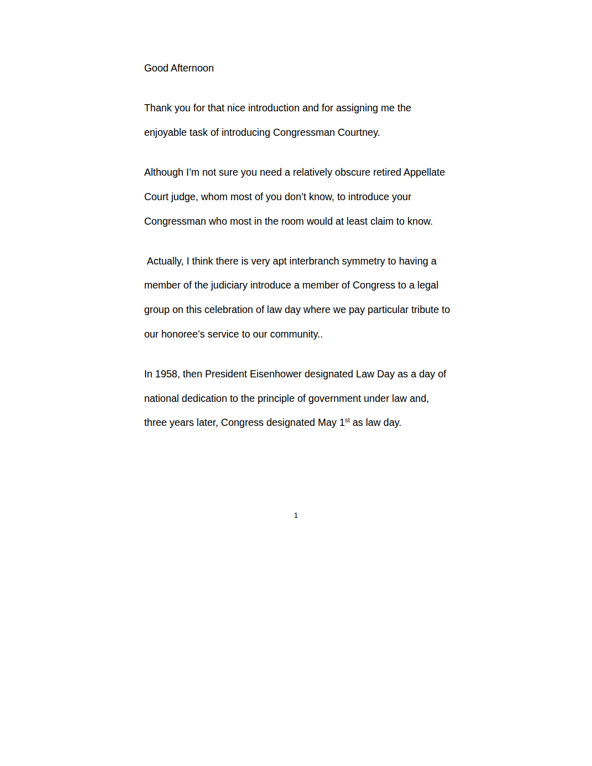Good Afternoon
Thank you for that nice introduction and for assigning me the enjoyable task of introducing Congressman Courtney.
Although I’m not sure you need a relatively obscure retired Appellate Court judge, whom most of you don’t know, to introduce your Congressman who most in the room would at least claim to know.
Actually, I think there is very apt interbranch symmetry to having a member of the judiciary introduce a member of Congress to a legal group on this celebration of law day where we pay particular tribute to our honoree’s service to our community..
In 1958, then President Eisenhower designated Law Day as a day of national dedication to the principle of government under law and, three years later, Congress designated May 1st as law day.
1